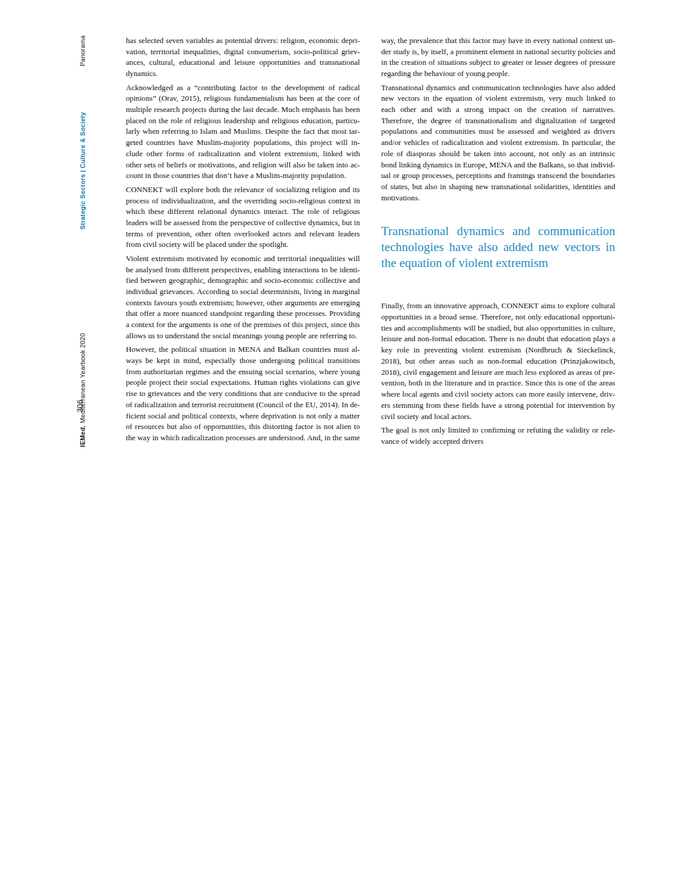Panorama
Strategic Sectors | Culture & Society
306
IEMed. Mediterranean Yearbook 2020
has selected seven variables as potential drivers: religion, economic deprivation, territorial inequalities, digital consumerism, socio-political grievances, cultural, educational and leisure opportunities and transnational dynamics.
Acknowledged as a “contributing factor to the development of radical opinions” (Orav, 2015), religious fundamentalism has been at the core of multiple research projects during the last decade. Much emphasis has been placed on the role of religious leadership and religious education, particularly when referring to Islam and Muslims. Despite the fact that most targeted countries have Muslim-majority populations, this project will include other forms of radicalization and violent extremism, linked with other sets of beliefs or motivations, and religion will also be taken into account in those countries that don’t have a Muslim-majority population.
CONNEKT will explore both the relevance of socializing religion and its process of individualization, and the overriding socio-religious context in which these different relational dynamics interact. The role of religious leaders will be assessed from the perspective of collective dynamics, but in terms of prevention, other often overlooked actors and relevant leaders from civil society will be placed under the spotlight.
Violent extremism motivated by economic and territorial inequalities will be analysed from different perspectives, enabling interactions to be identified between geographic, demographic and socio-economic collective and individual grievances. According to social determinism, living in marginal contexts favours youth extremism; however, other arguments are emerging that offer a more nuanced standpoint regarding these processes. Providing a context for the arguments is one of the premises of this project, since this allows us to understand the social meanings young people are referring to.
However, the political situation in MENA and Balkan countries must always be kept in mind, especially those undergoing political transitions from authoritarian regimes and the ensuing social scenarios, where young people project their social expectations. Human rights violations can give rise to grievances and the very conditions that are conducive to the spread of radicalization and terrorist recruitment (Council of the EU, 2014). In deficient social and political contexts, where deprivation is not only a matter of resources but also of opportunities, this distorting factor is not alien to the way in which radicalization processes are understood. And, in the same way, the prevalence that this factor may have in every national context under study is, by itself, a prominent element in national security policies and in the creation of situations subject to greater or lesser degrees of pressure regarding the behaviour of young people.
Transnational dynamics and communication technologies have also added new vectors in the equation of violent extremism, very much linked to each other and with a strong impact on the creation of narratives. Therefore, the degree of transnationalism and digitalization of targeted populations and communities must be assessed and weighted as drivers and/or vehicles of radicalization and violent extremism. In particular, the role of diasporas should be taken into account, not only as an intrinsic bond linking dynamics in Europe, MENA and the Balkans, so that individual or group processes, perceptions and framings transcend the boundaries of states, but also in shaping new transnational solidarities, identities and motivations.
Transnational dynamics and communication technologies have also added new vectors in the equation of violent extremism
Finally, from an innovative approach, CONNEKT aims to explore cultural opportunities in a broad sense. Therefore, not only educational opportunities and accomplishments will be studied, but also opportunities in culture, leisure and non-formal education. There is no doubt that education plays a key role in preventing violent extremism (Nordbruch & Sieckelinck, 2018), but other areas such as non-formal education (Prinzjakowitsch, 2018), civil engagement and leisure are much less explored as areas of prevention, both in the literature and in practice. Since this is one of the areas where local agents and civil society actors can more easily intervene, drivers stemming from these fields have a strong potential for intervention by civil society and local actors.
The goal is not only limited to confirming or refuting the validity or relevance of widely accepted drivers